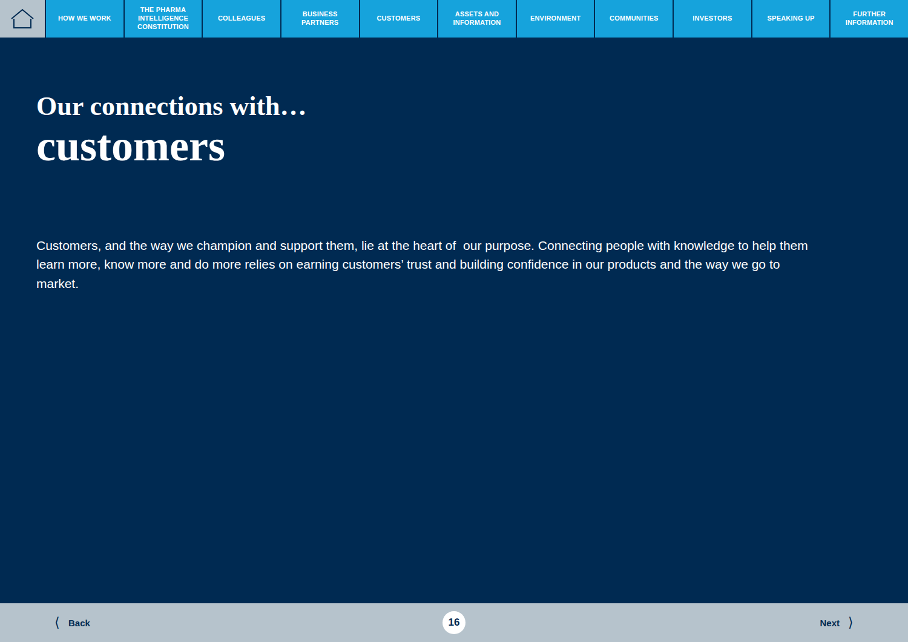How we work The Pharma Intelligence Constitution Colleagues Business Partners Customers Assets and Information Environment Communities Investors Speaking up Further Information
Our connections with…
customers
Customers, and the way we champion and support them, lie at the heart of our purpose. Connecting people with knowledge to help them learn more, know more and do more relies on earning customers’ trust and building confidence in our products and the way we go to market.
⟨Back
16
Next⟩